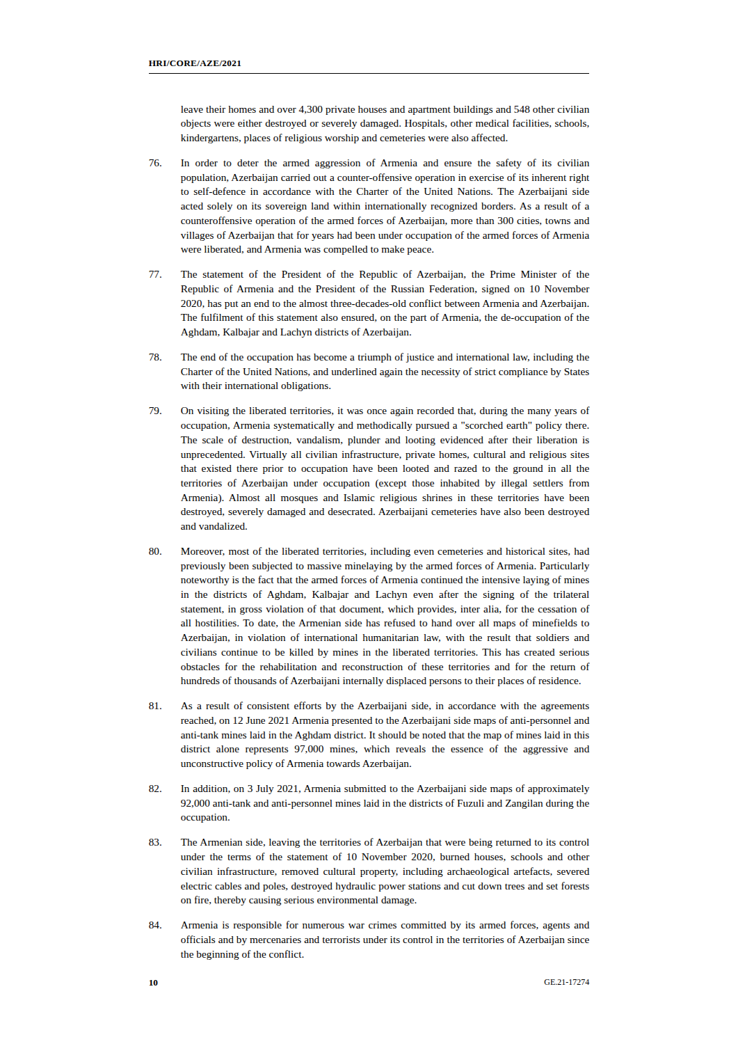HRI/CORE/AZE/2021
leave their homes and over 4,300 private houses and apartment buildings and 548 other civilian objects were either destroyed or severely damaged. Hospitals, other medical facilities, schools, kindergartens, places of religious worship and cemeteries were also affected.
76.
In order to deter the armed aggression of Armenia and ensure the safety of its civilian population, Azerbaijan carried out a counter-offensive operation in exercise of its inherent right to self-defence in accordance with the Charter of the United Nations. The Azerbaijani side acted solely on its sovereign land within internationally recognized borders. As a result of a counteroffensive operation of the armed forces of Azerbaijan, more than 300 cities, towns and villages of Azerbaijan that for years had been under occupation of the armed forces of Armenia were liberated, and Armenia was compelled to make peace.
77.
The statement of the President of the Republic of Azerbaijan, the Prime Minister of the Republic of Armenia and the President of the Russian Federation, signed on 10 November 2020, has put an end to the almost three-decades-old conflict between Armenia and Azerbaijan. The fulfilment of this statement also ensured, on the part of Armenia, the de-occupation of the Aghdam, Kalbajar and Lachyn districts of Azerbaijan.
78.
The end of the occupation has become a triumph of justice and international law, including the Charter of the United Nations, and underlined again the necessity of strict compliance by States with their international obligations.
79.
On visiting the liberated territories, it was once again recorded that, during the many years of occupation, Armenia systematically and methodically pursued a "scorched earth" policy there. The scale of destruction, vandalism, plunder and looting evidenced after their liberation is unprecedented. Virtually all civilian infrastructure, private homes, cultural and religious sites that existed there prior to occupation have been looted and razed to the ground in all the territories of Azerbaijan under occupation (except those inhabited by illegal settlers from Armenia). Almost all mosques and Islamic religious shrines in these territories have been destroyed, severely damaged and desecrated. Azerbaijani cemeteries have also been destroyed and vandalized.
80.
Moreover, most of the liberated territories, including even cemeteries and historical sites, had previously been subjected to massive minelaying by the armed forces of Armenia. Particularly noteworthy is the fact that the armed forces of Armenia continued the intensive laying of mines in the districts of Aghdam, Kalbajar and Lachyn even after the signing of the trilateral statement, in gross violation of that document, which provides, inter alia, for the cessation of all hostilities. To date, the Armenian side has refused to hand over all maps of minefields to Azerbaijan, in violation of international humanitarian law, with the result that soldiers and civilians continue to be killed by mines in the liberated territories. This has created serious obstacles for the rehabilitation and reconstruction of these territories and for the return of hundreds of thousands of Azerbaijani internally displaced persons to their places of residence.
81.
As a result of consistent efforts by the Azerbaijani side, in accordance with the agreements reached, on 12 June 2021 Armenia presented to the Azerbaijani side maps of anti-personnel and anti-tank mines laid in the Aghdam district. It should be noted that the map of mines laid in this district alone represents 97,000 mines, which reveals the essence of the aggressive and unconstructive policy of Armenia towards Azerbaijan.
82.
In addition, on 3 July 2021, Armenia submitted to the Azerbaijani side maps of approximately 92,000 anti-tank and anti-personnel mines laid in the districts of Fuzuli and Zangilan during the occupation.
83.
The Armenian side, leaving the territories of Azerbaijan that were being returned to its control under the terms of the statement of 10 November 2020, burned houses, schools and other civilian infrastructure, removed cultural property, including archaeological artefacts, severed electric cables and poles, destroyed hydraulic power stations and cut down trees and set forests on fire, thereby causing serious environmental damage.
84.
Armenia is responsible for numerous war crimes committed by its armed forces, agents and officials and by mercenaries and terrorists under its control in the territories of Azerbaijan since the beginning of the conflict.
10 GE.21-17274